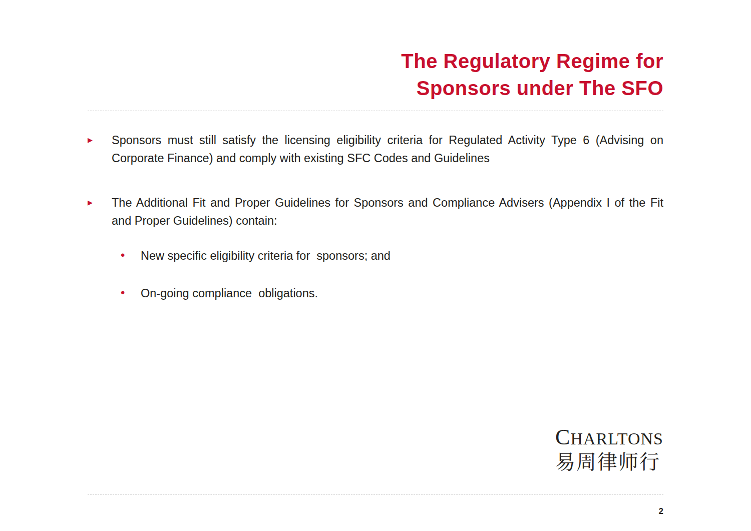The Regulatory Regime for
Sponsors under The SFO
Sponsors must still satisfy the licensing eligibility criteria for Regulated Activity Type 6 (Advising on Corporate Finance) and comply with existing SFC Codes and Guidelines
The Additional Fit and Proper Guidelines for Sponsors and Compliance Advisers (Appendix I of the Fit and Proper Guidelines) contain:
New specific eligibility criteria for sponsors; and
On-going compliance obligations.
CHARLTONS
易周律师行
2